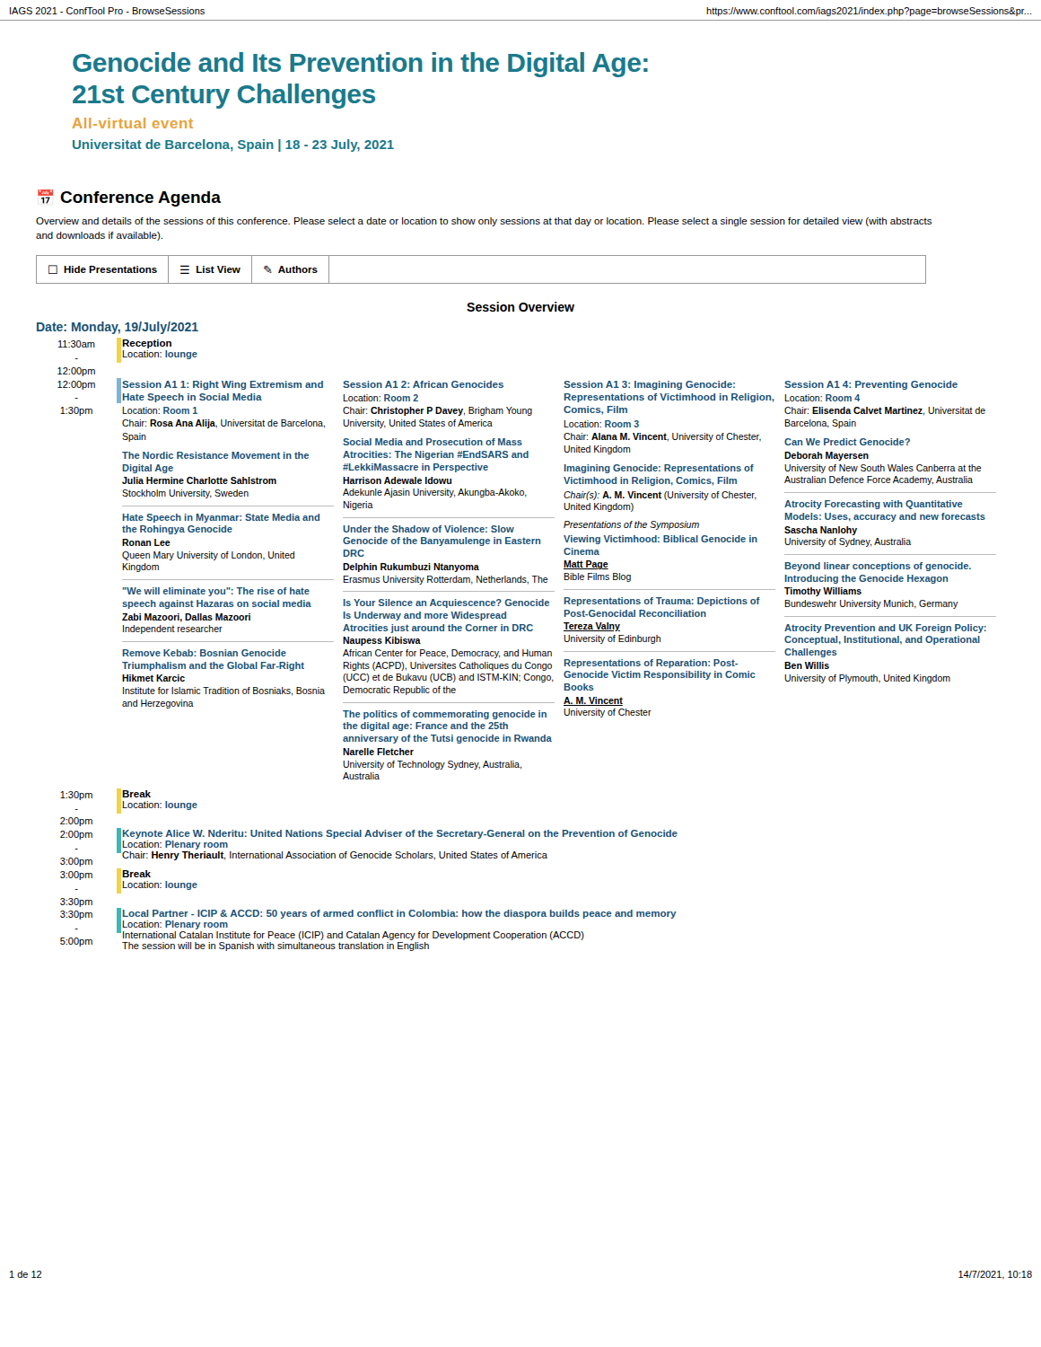IAGS 2021 - ConfTool Pro - BrowseSessions
https://www.conftool.com/iags2021/index.php?page=browseSessions&pr...
Genocide and Its Prevention in the Digital Age:
21st Century Challenges
All-virtual event
Universitat de Barcelona, Spain | 18 - 23 July, 2021
📅Conference Agenda
Overview and details of the sessions of this conference. Please select a date or location to show only sessions at that day or location. Please select a single session for detailed view (with abstracts and downloads if available).
☐Hide Presentations
☰List View
✎Authors
Session Overview
Date: Monday, 19/July/2021
| 11:30am - 12:00pm | | Reception Location: lounge |
| 12:00pm - 1:30pm | | / Session A1 1: Right Wing Extremism and Hate Speech in Social Media Location: Room 1 Chair: Rosa Ana Alija , Universitat de Barcelona, Spain The Nordic Resistance Movement in the Digital Age Julia Hermine Charlotte Sahlstrom Stockholm University, Sweden Hate Speech in Myanmar: State Media and the Rohingya Genocide Ronan Lee Queen Mary University of London, United Kingdom "We will eliminate you": The rise of hate speech against Hazaras on social media Zabi Mazoori, Dallas Mazoori Independent researcher Remove Kebab: Bosnian Genocide Triumphalism and the Global Far-Right Hikmet Karcic Institute for Islamic Tradition of Bosniaks, Bosnia and Herzegovina / Session A1 2: African Genocides Location: Room 2 Chair: Christopher P Davey , Brigham Young University, United States of America Social Media and Prosecution of Mass Atrocities: The Nigerian #EndSARS and #LekkiMassacre in Perspective Harrison Adewale Idowu Adekunle Ajasin University, Akungba-Akoko, Nigeria Under the Shadow of Violence: Slow Genocide of the Banyamulenge in Eastern DRC Delphin Rukumbuzi Ntanyoma Erasmus University Rotterdam, Netherlands, The Is Your Silence an Acquiescence? Genocide Is Underway and more Widespread Atrocities just around the Corner in DRC Naupess Kibiswa African Center for Peace, Democracy, and Human Rights (ACPD), Universites Catholiques du Congo (UCC) et de Bukavu (UCB) and ISTM-KIN; Congo, Democratic Republic of the The politics of commemorating genocide in the digital age: France and the 25th anniversary of the Tutsi genocide in Rwanda Narelle Fletcher University of Technology Sydney, Australia, Australia / Session A1 3: Imagining Genocide: Representations of Victimhood in Religion, Comics, Film Location: Room 3 Chair: Alana M. Vincent , University of Chester, United Kingdom Imagining Genocide: Representations of Victimhood in Religion, Comics, Film Chair(s): A. M. Vincent (University of Chester, United Kingdom) Presentations of the Symposium Viewing Victimhood: Biblical Genocide in Cinema Matt Page Bible Films Blog Representations of Trauma: Depictions of Post-Genocidal Reconciliation Tereza Valny University of Edinburgh Representations of Reparation: Post-Genocide Victim Responsibility in Comic Books A. M. Vincent University of Chester / Session A1 4: Preventing Genocide Location: Room 4 Chair: Elisenda Calvet Martinez , Universitat de Barcelona, Spain Can We Predict Genocide? Deborah Mayersen University of New South Wales Canberra at the Australian Defence Force Academy, Australia Atrocity Forecasting with Quantitative Models: Uses, accuracy and new forecasts Sascha Nanlohy University of Sydney, Australia Beyond linear conceptions of genocide. Introducing the Genocide Hexagon Timothy Williams Bundeswehr University Munich, Germany Atrocity Prevention and UK Foreign Policy: Conceptual, Institutional, and Operational Challenges Ben Willis University of Plymouth, United Kingdom / |
| 1:30pm - 2:00pm | | Break Location: lounge |
| 2:00pm - 3:00pm | | Keynote Alice W. Nderitu: United Nations Special Adviser of the Secretary-General on the Prevention of Genocide Location: Plenary room Chair: Henry Theriault , International Association of Genocide Scholars, United States of America |
| 3:00pm - 3:30pm | | Break Location: lounge |
| 3:30pm - 5:00pm | | Local Partner - ICIP & ACCD: 50 years of armed conflict in Colombia: how the diaspora builds peace and memory Location: Plenary room International Catalan Institute for Peace (ICIP) and Catalan Agency for Development Cooperation (ACCD) The session will be in Spanish with simultaneous translation in English |
1 de 12
14/7/2021, 10:18